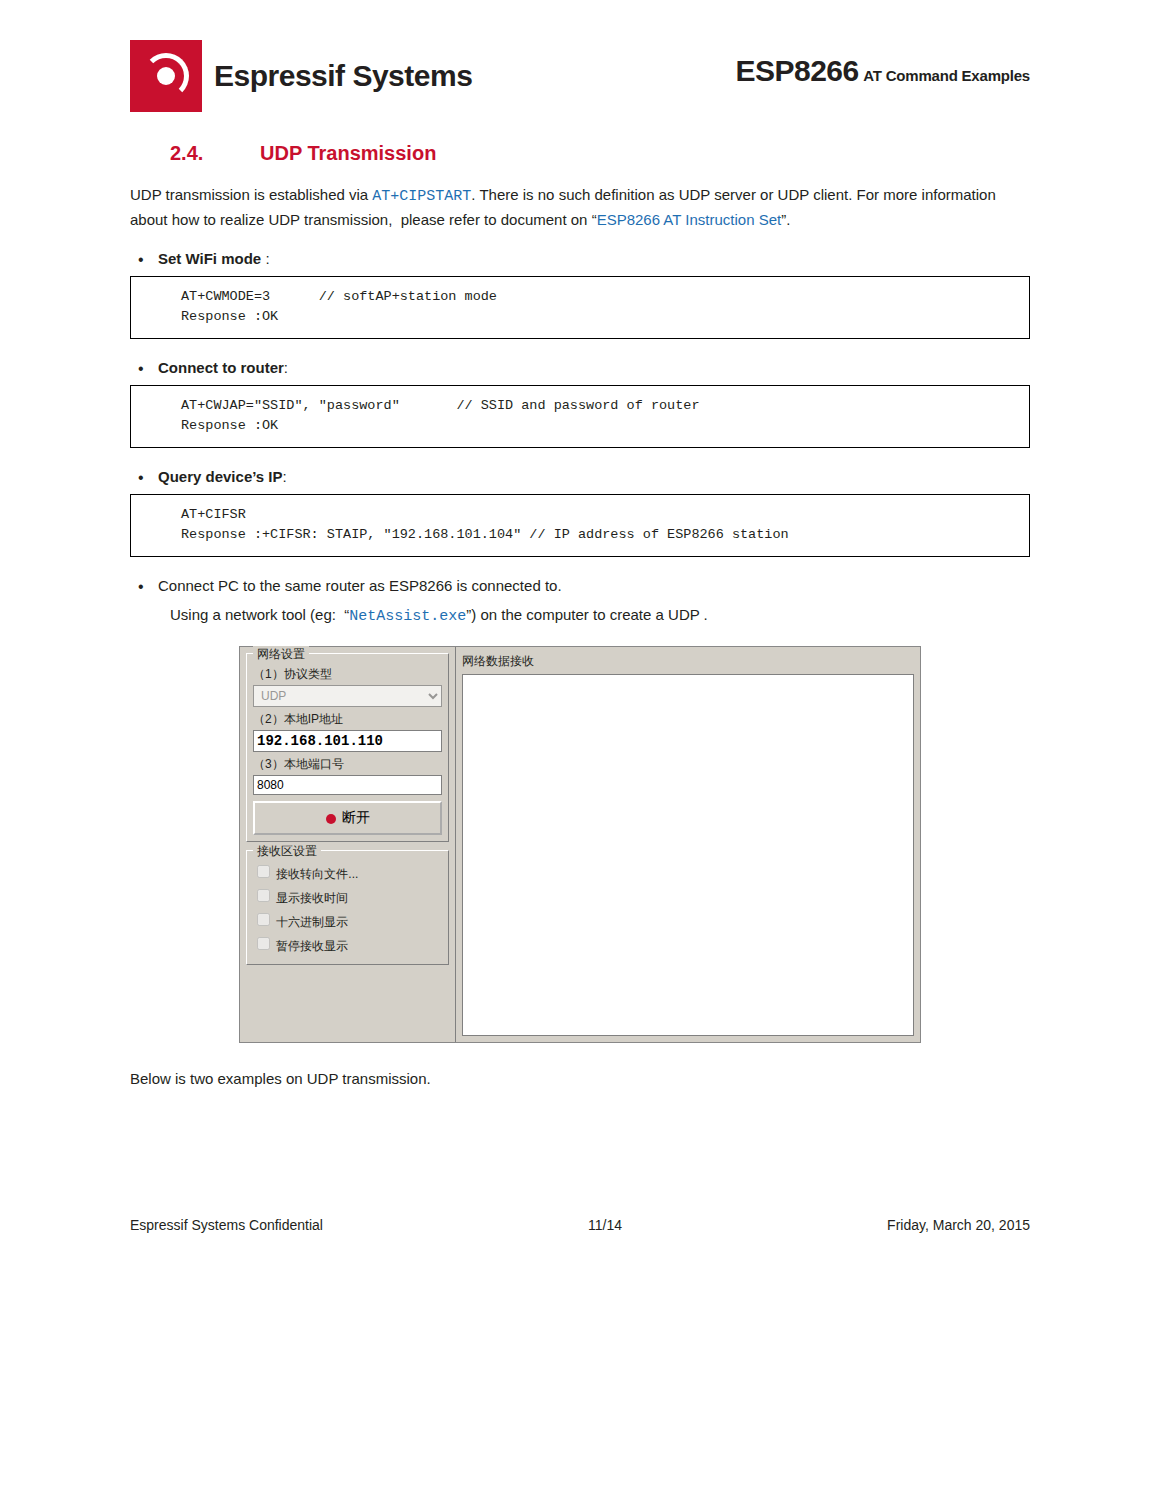Espressif Systems
ESP8266 AT Command Examples
2.4. UDP Transmission
UDP transmission is established via AT+CIPSTART. There is no such definition as UDP server or UDP client. For more information about how to realize UDP transmission, please refer to document on “ESP8266 AT Instruction Set”.
Set WiFi mode :
AT+CWMODE=3      // softAP+station mode
Response :OK
Connect to router:
AT+CWJAP="SSID", "password"       // SSID and password of router
Response :OK
Query device’s IP:
AT+CIFSR
Response :+CIFSR: STAIP, "192.168.101.104" // IP address of ESP8266 station
Connect PC to the same router as ESP8266 is connected to.
Using a network tool (eg: “NetAssist.exe”) on the computer to create a UDP .
网络设置
（1）协议类型
UDP
（2）本地IP地址
（3）本地端口号
断开
接收区设置 接收转向文件... 显示接收时间 十六进制显示 暂停接收显示
网络数据接收
Below is two examples on UDP transmission.
Espressif Systems Confidential
11/14
Friday, March 20, 2015